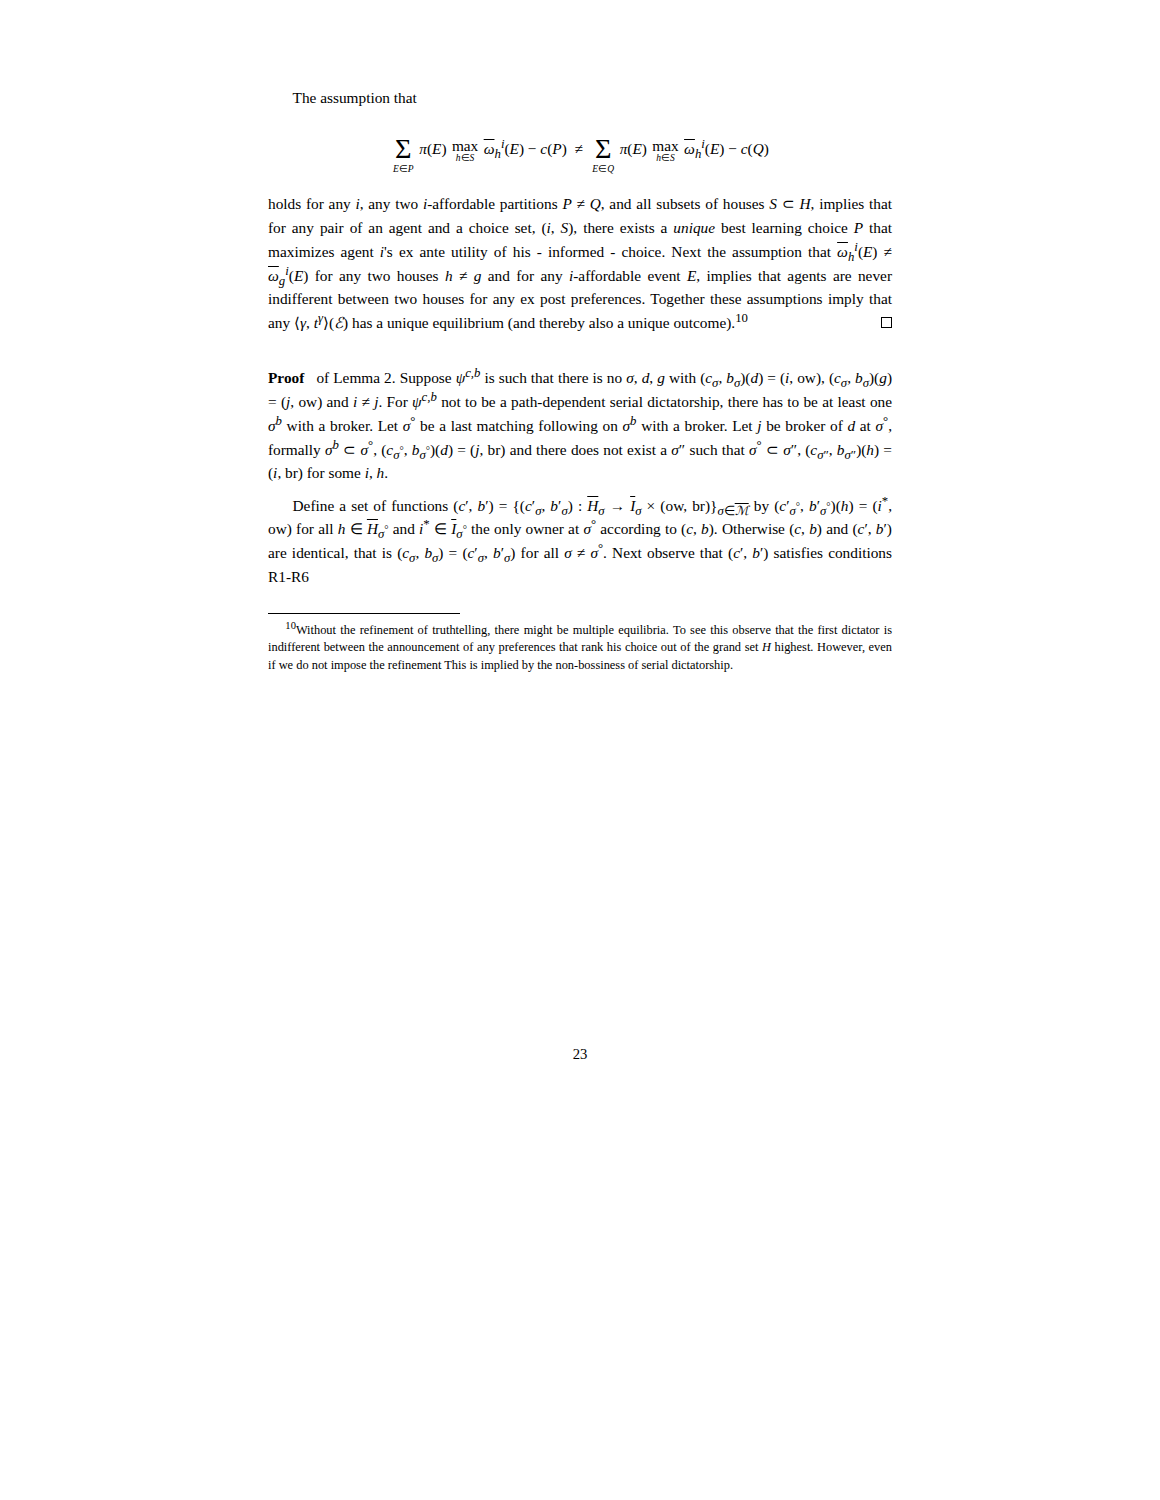The assumption that
ΣE∈P π(E) max h∈S ωhi(E) − c(P) ≠ ΣE∈Q π(E) max h∈S ωhi(E) − c(Q)
holds for any i, any two i-affordable partitions P ≠ Q, and all subsets of houses S ⊂ H, implies that for any pair of an agent and a choice set, (i, S), there exists a unique best learning choice P that maximizes agent i's ex ante utility of his - informed - choice. Next the assumption that ωhi(E) ≠ ωgi(E) for any two houses h ≠ g and for any i-affordable event E, implies that agents are never indifferent between two houses for any ex post preferences. Together these assumptions imply that any ⟨γ, tγ⟩(ℰ) has a unique equilibrium (and thereby also a unique outcome).10
Proof of Lemma 2. Suppose ψc,b is such that there is no σ, d, g with (cσ, bσ)(d) = (i, ow), (cσ, bσ)(g) = (j, ow) and i ≠ j. For ψc,b not to be a path-dependent serial dictatorship, there has to be at least one σb with a broker. Let σ° be a last matching following on σb with a broker. Let j be broker of d at σ°, formally σb ⊂ σ°, (cσ°, bσ°)(d) = (j, br) and there does not exist a σ″ such that σ° ⊂ σ″, (cσ″, bσ″)(h) = (i, br) for some i, h.
Define a set of functions (c′, b′) = {(c′σ, b′σ) : Hσ → Iσ × (ow, br)}σ∈ℳ by (c′σ°, b′σ°)(h) = (i*, ow) for all h ∈ Hσ° and i* ∈ Iσ° the only owner at σ° according to (c, b). Otherwise (c, b) and (c′, b′) are identical, that is (cσ, bσ) = (c′σ, b′σ) for all σ ≠ σ°. Next observe that (c′, b′) satisfies conditions R1-R6
10Without the refinement of truthtelling, there might be multiple equilibria. To see this observe that the first dictator is indifferent between the announcement of any preferences that rank his choice out of the grand set H highest. However, even if we do not impose the refinement This is implied by the non-bossiness of serial dictatorship.
23